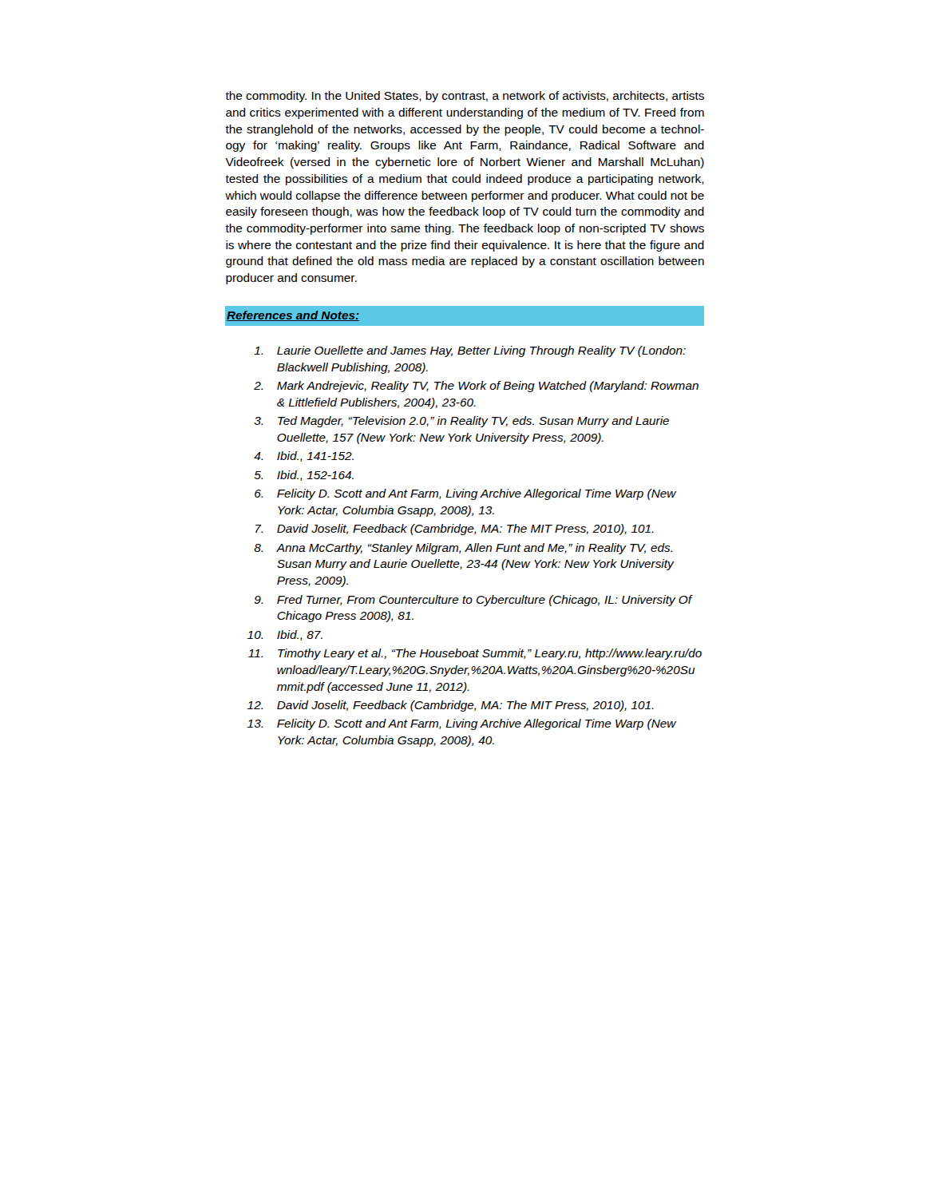the commodity. In the United States, by contrast, a network of activists, architects, artists and critics experimented with a different understanding of the medium of TV. Freed from the stranglehold of the networks, accessed by the people, TV could become a technology for ‘making’ reality. Groups like Ant Farm, Raindance, Radical Software and Videofreek (versed in the cybernetic lore of Norbert Wiener and Marshall McLuhan) tested the possibilities of a medium that could indeed produce a participating network, which would collapse the difference between performer and producer. What could not be easily foreseen though, was how the feedback loop of TV could turn the commodity and the commodity-performer into same thing. The feedback loop of non-scripted TV shows is where the contestant and the prize find their equivalence. It is here that the figure and ground that defined the old mass media are replaced by a constant oscillation between producer and consumer.
References and Notes:
Laurie Ouellette and James Hay, Better Living Through Reality TV (London: Blackwell Publishing, 2008).
Mark Andrejevic, Reality TV, The Work of Being Watched (Maryland: Rowman & Littlefield Publishers, 2004), 23-60.
Ted Magder, “Television 2.0,” in Reality TV, eds. Susan Murry and Laurie Ouellette, 157 (New York: New York University Press, 2009).
Ibid., 141-152.
Ibid., 152-164.
Felicity D. Scott and Ant Farm, Living Archive Allegorical Time Warp (New York: Actar, Columbia Gsapp, 2008), 13.
David Joselit, Feedback (Cambridge, MA: The MIT Press, 2010), 101.
Anna McCarthy, “Stanley Milgram, Allen Funt and Me,” in Reality TV, eds. Susan Murry and Laurie Ouellette, 23-44 (New York: New York University Press, 2009).
Fred Turner, From Counterculture to Cyberculture (Chicago, IL: University Of Chicago Press 2008), 81.
Ibid., 87.
Timothy Leary et al., “The Houseboat Summit,” Leary.ru, http://www.leary.ru/download/leary/T.Leary,%20G.Snyder,%20A.Watts,%20A.Ginsberg%20-%20Summit.pdf (accessed June 11, 2012).
David Joselit, Feedback (Cambridge, MA: The MIT Press, 2010), 101.
Felicity D. Scott and Ant Farm, Living Archive Allegorical Time Warp (New York: Actar, Columbia Gsapp, 2008), 40.